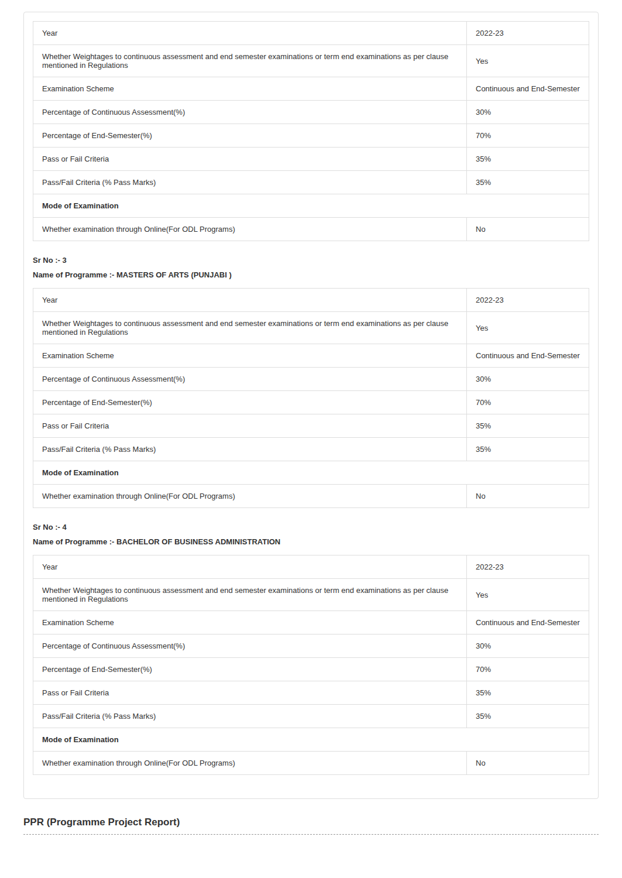| Year | 2022-23 |
| Whether Weightages to continuous assessment and end semester examinations or term end examinations as per clause mentioned in Regulations | Yes |
| Examination Scheme | Continuous and End-Semester |
| Percentage of Continuous Assessment(%) | 30% |
| Percentage of End-Semester(%) | 70% |
| Pass or Fail Criteria | 35% |
| Pass/Fail Criteria (% Pass Marks) | 35% |
| Mode of Examination |
| Whether examination through Online(For ODL Programs) | No |
Sr No :- 3
Name of Programme :- MASTERS OF ARTS (PUNJABI )
| Year | 2022-23 |
| Whether Weightages to continuous assessment and end semester examinations or term end examinations as per clause mentioned in Regulations | Yes |
| Examination Scheme | Continuous and End-Semester |
| Percentage of Continuous Assessment(%) | 30% |
| Percentage of End-Semester(%) | 70% |
| Pass or Fail Criteria | 35% |
| Pass/Fail Criteria (% Pass Marks) | 35% |
| Mode of Examination |
| Whether examination through Online(For ODL Programs) | No |
Sr No :- 4
Name of Programme :- BACHELOR OF BUSINESS ADMINISTRATION
| Year | 2022-23 |
| Whether Weightages to continuous assessment and end semester examinations or term end examinations as per clause mentioned in Regulations | Yes |
| Examination Scheme | Continuous and End-Semester |
| Percentage of Continuous Assessment(%) | 30% |
| Percentage of End-Semester(%) | 70% |
| Pass or Fail Criteria | 35% |
| Pass/Fail Criteria (% Pass Marks) | 35% |
| Mode of Examination |
| Whether examination through Online(For ODL Programs) | No |
PPR (Programme Project Report)